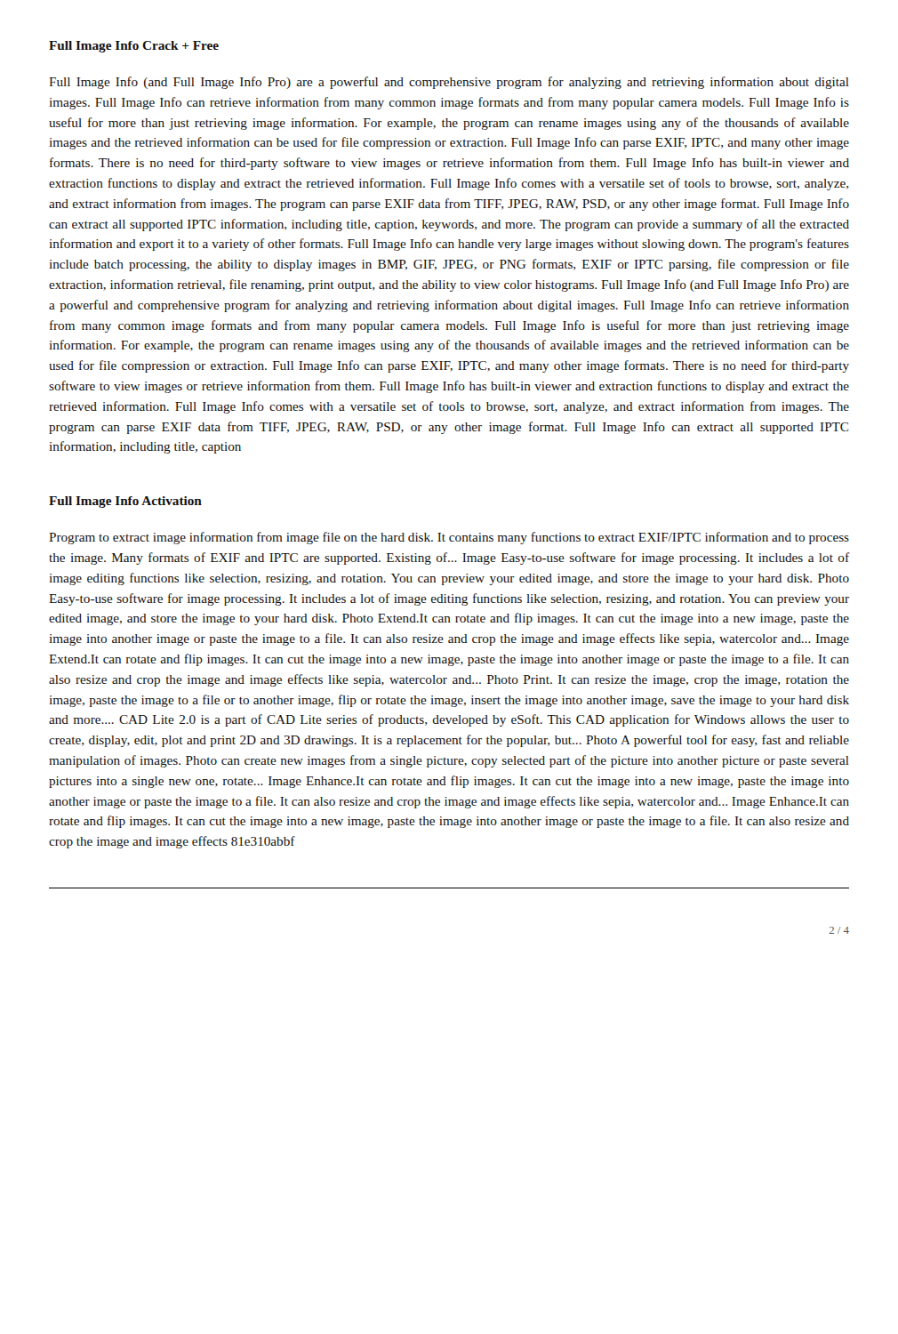Full Image Info Crack + Free
Full Image Info (and Full Image Info Pro) are a powerful and comprehensive program for analyzing and retrieving information about digital images. Full Image Info can retrieve information from many common image formats and from many popular camera models. Full Image Info is useful for more than just retrieving image information. For example, the program can rename images using any of the thousands of available images and the retrieved information can be used for file compression or extraction. Full Image Info can parse EXIF, IPTC, and many other image formats. There is no need for third-party software to view images or retrieve information from them. Full Image Info has built-in viewer and extraction functions to display and extract the retrieved information. Full Image Info comes with a versatile set of tools to browse, sort, analyze, and extract information from images. The program can parse EXIF data from TIFF, JPEG, RAW, PSD, or any other image format. Full Image Info can extract all supported IPTC information, including title, caption, keywords, and more. The program can provide a summary of all the extracted information and export it to a variety of other formats. Full Image Info can handle very large images without slowing down. The program's features include batch processing, the ability to display images in BMP, GIF, JPEG, or PNG formats, EXIF or IPTC parsing, file compression or file extraction, information retrieval, file renaming, print output, and the ability to view color histograms. Full Image Info (and Full Image Info Pro) are a powerful and comprehensive program for analyzing and retrieving information about digital images. Full Image Info can retrieve information from many common image formats and from many popular camera models. Full Image Info is useful for more than just retrieving image information. For example, the program can rename images using any of the thousands of available images and the retrieved information can be used for file compression or extraction. Full Image Info can parse EXIF, IPTC, and many other image formats. There is no need for third-party software to view images or retrieve information from them. Full Image Info has built-in viewer and extraction functions to display and extract the retrieved information. Full Image Info comes with a versatile set of tools to browse, sort, analyze, and extract information from images. The program can parse EXIF data from TIFF, JPEG, RAW, PSD, or any other image format. Full Image Info can extract all supported IPTC information, including title, caption
Full Image Info Activation
Program to extract image information from image file on the hard disk. It contains many functions to extract EXIF/IPTC information and to process the image. Many formats of EXIF and IPTC are supported. Existing of... Image Easy-to-use software for image processing. It includes a lot of image editing functions like selection, resizing, and rotation. You can preview your edited image, and store the image to your hard disk. Photo Easy-to-use software for image processing. It includes a lot of image editing functions like selection, resizing, and rotation. You can preview your edited image, and store the image to your hard disk. Photo Extend.It can rotate and flip images. It can cut the image into a new image, paste the image into another image or paste the image to a file. It can also resize and crop the image and image effects like sepia, watercolor and... Image Extend.It can rotate and flip images. It can cut the image into a new image, paste the image into another image or paste the image to a file. It can also resize and crop the image and image effects like sepia, watercolor and... Photo Print. It can resize the image, crop the image, rotation the image, paste the image to a file or to another image, flip or rotate the image, insert the image into another image, save the image to your hard disk and more.... CAD Lite 2.0 is a part of CAD Lite series of products, developed by eSoft. This CAD application for Windows allows the user to create, display, edit, plot and print 2D and 3D drawings. It is a replacement for the popular, but... Photo A powerful tool for easy, fast and reliable manipulation of images. Photo can create new images from a single picture, copy selected part of the picture into another picture or paste several pictures into a single new one, rotate... Image Enhance.It can rotate and flip images. It can cut the image into a new image, paste the image into another image or paste the image to a file. It can also resize and crop the image and image effects like sepia, watercolor and... Image Enhance.It can rotate and flip images. It can cut the image into a new image, paste the image into another image or paste the image to a file. It can also resize and crop the image and image effects 81e310abbf
2 / 4